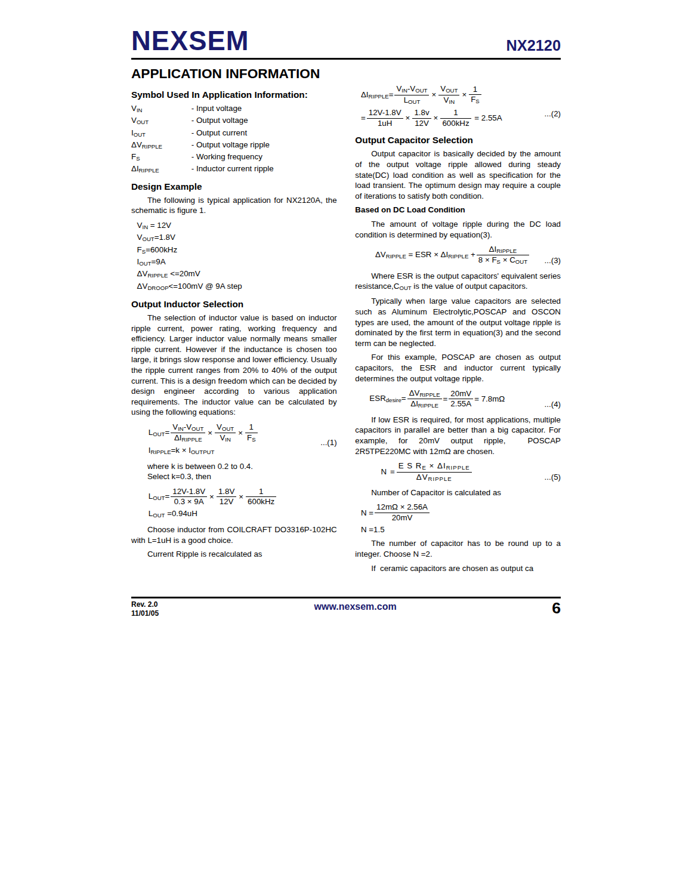NEXSEM
NX2120
APPLICATION INFORMATION
Symbol Used In Application Information:
VIN- Input voltage
VOUT- Output voltage
IOUT- Output current
ΔVRIPPLE- Output voltage ripple
FS- Working frequency
ΔIRIPPLE- Inductor current ripple
Design Example
The following is typical application for NX2120A, the schematic is figure 1.
VIN = 12V
VOUT=1.8V
FS=600kHz
IOUT=9A
ΔVRIPPLE <=20mV
ΔVDROOP<=100mV @ 9A step
Output Inductor Selection
The selection of inductor value is based on inductor ripple current, power rating, working frequency and efficiency. Larger inductor value normally means smaller ripple current. However if the inductance is chosen too large, it brings slow response and lower efficiency. Usually the ripple current ranges from 20% to 40% of the output current. This is a design freedom which can be decided by design engineer according to various application requirements. The inductor value can be calculated by using the following equations:
LOUT= VIN-VOUT ΔIRIPPLE × VOUT VIN × 1 FS
IRIPPLE=k × IOUTPUT
...(1)
where k is between 0.2 to 0.4.
Select k=0.3, then
LOUT= 12V-1.8V 0.3 × 9A × 1.8V 12V × 1600kHz
LOUT =0.94uH
Choose inductor from COILCRAFT DO3316P-102HC with L=1uH is a good choice.
Current Ripple is recalculated as
ΔIRIPPLE= VIN-VOUT LOUT × VOUT VIN × 1 FS
= 12V-1.8V 1uH × 1.8v 12V × 1600kHz = 2.55A
...(2)
Output Capacitor Selection
Output capacitor is basically decided by the amount of the output voltage ripple allowed during steady state(DC) load condition as well as specification for the load transient. The optimum design may require a couple of iterations to satisfy both condition.
Based on DC Load Condition
The amount of voltage ripple during the DC load condition is determined by equation(3).
ΔVRIPPLE = ESR × ΔIRIPPLE + ΔIRIPPLE 8 × FS × COUT
...(3)
Where ESR is the output capacitors' equivalent series resistance,COUT is the value of output capacitors.
Typically when large value capacitors are selected such as Aluminum Electrolytic,POSCAP and OSCON types are used, the amount of the output voltage ripple is dominated by the first term in equation(3) and the second term can be neglected.
For this example, POSCAP are chosen as output capacitors, the ESR and inductor current typically determines the output voltage ripple.
ESRdesire= ΔVRIPPLE ΔIRIPPLE = 20mV 2.55A = 7.8mΩ
...(4)
If low ESR is required, for most applications, multiple capacitors in parallel are better than a big capacitor. For example, for 20mV output ripple, POSCAP 2R5TPE220MC with 12mΩ are chosen.
N = E S RE × ΔIRIPPLE ΔVRIPPLE
...(5)
Number of Capacitor is calculated as
N = 12mΩ × 2.56A 20mV
N =1.5
The number of capacitor has to be round up to a integer. Choose N =2.
If ceramic capacitors are chosen as output ca
Rev. 2.0
11/01/05
www.nexsem.com
6